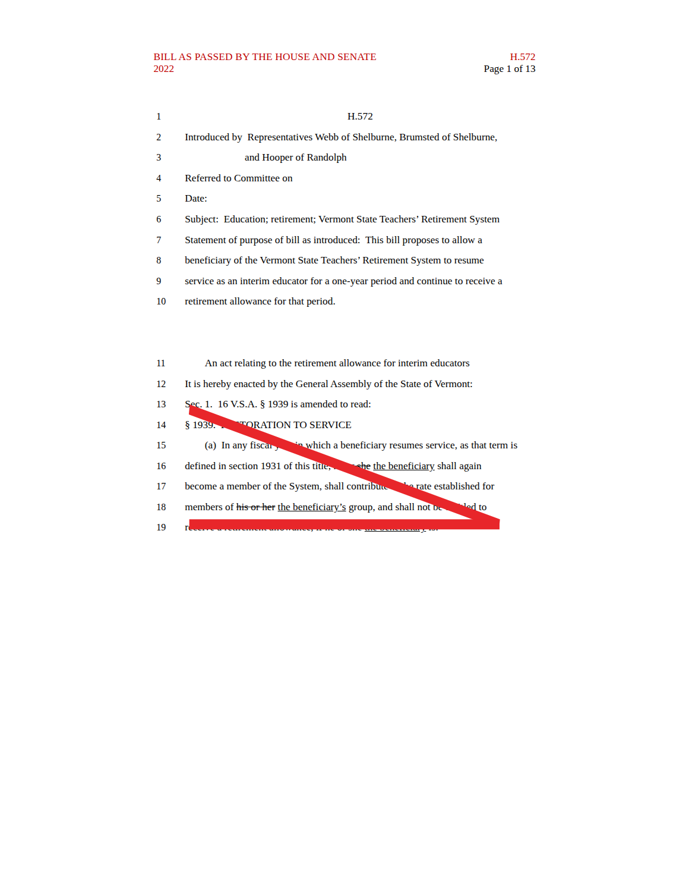BILL AS PASSED BY THE HOUSE AND SENATE
H.572
2022
Page 1 of 13
1
H.572
2
Introduced by Representatives Webb of Shelburne, Brumsted of Shelburne,
3
and Hooper of Randolph
4
Referred to Committee on
5
Date:
6
Subject: Education; retirement; Vermont State Teachers’ Retirement System
7
Statement of purpose of bill as introduced: This bill proposes to allow a
8
beneficiary of the Vermont State Teachers’ Retirement System to resume
9
service as an interim educator for a one-year period and continue to receive a
10
retirement allowance for that period.
11
An act relating to the retirement allowance for interim educators
12
It is hereby enacted by the General Assembly of the State of Vermont:
13
Sec. 1. 16 V.S.A. § 1939 is amended to read:
14
§ 1939. RESTORATION TO SERVICE
15
(a) In any fiscal year in which a beneficiary resumes service, as that term is
16
defined in section 1931 of this title, he or she the beneficiary shall again
17
become a member of the System, shall contribute at the rate established for
18
members of his or her the beneficiary’s group, and shall not be entitled to
19
receive a retirement allowance, if he or she the beneficiary is: